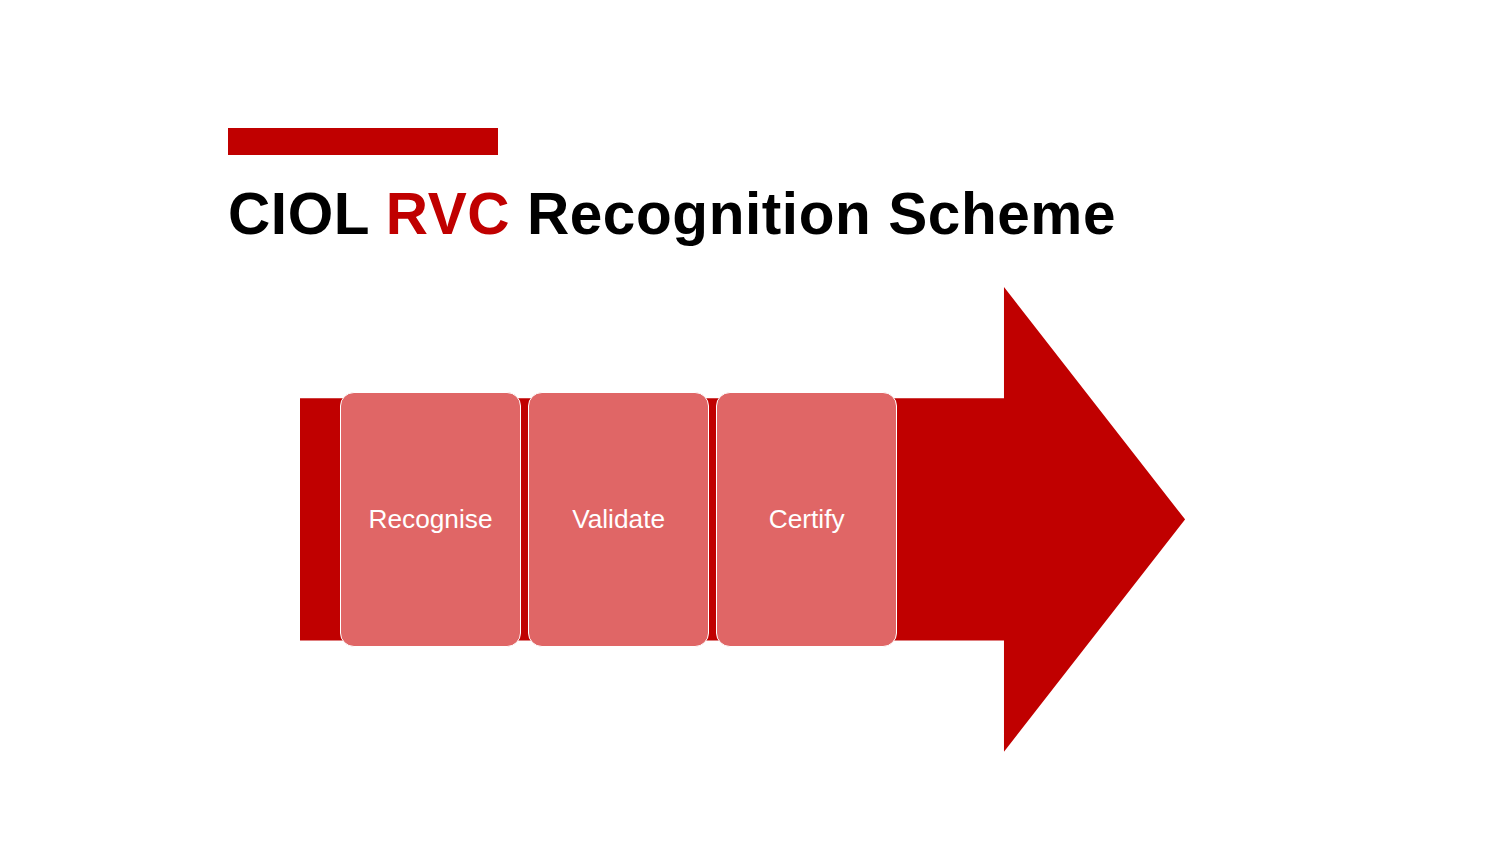CIOL RVC Recognition Scheme
Recognise
Validate
Certify